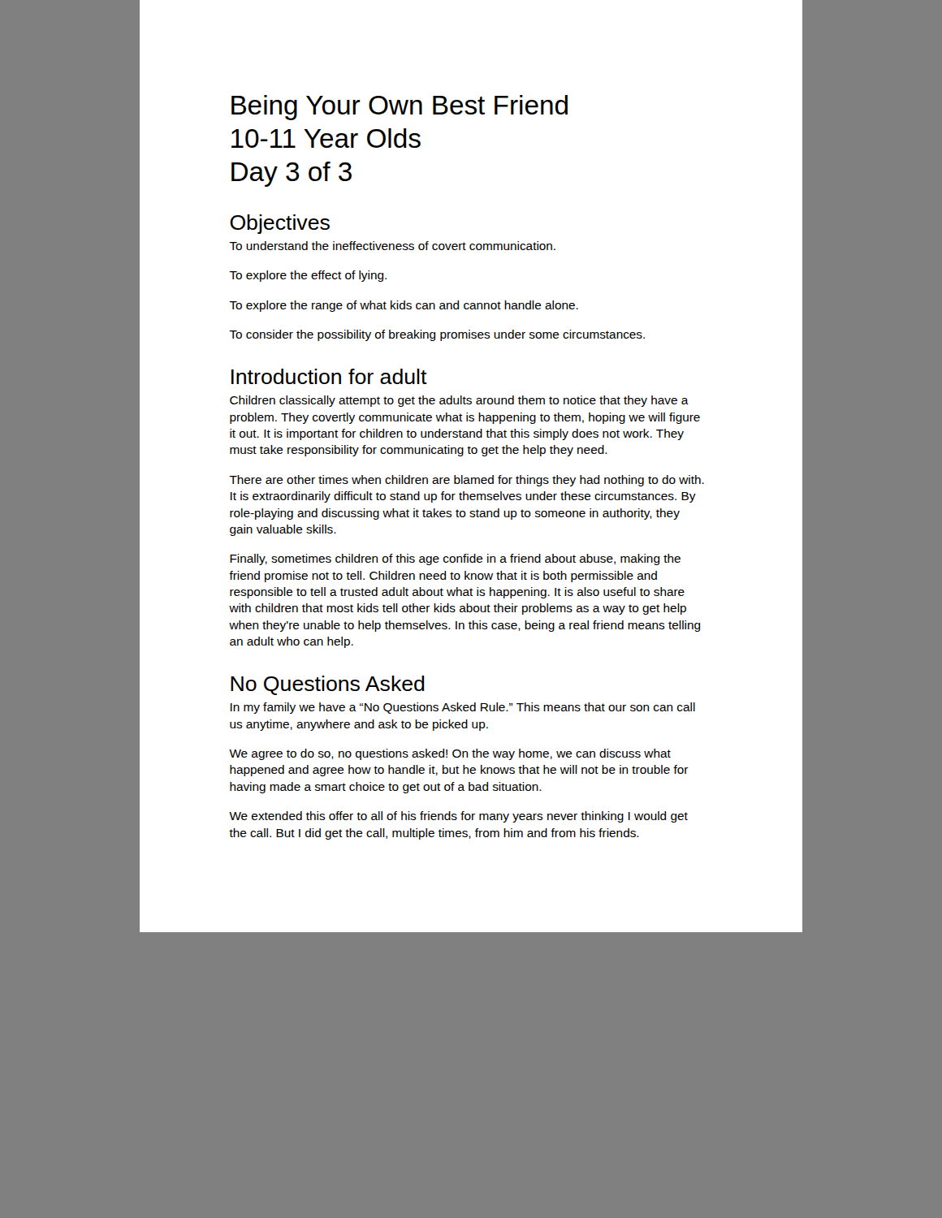Being Your Own Best Friend
10-11 Year Olds
Day 3 of 3
Objectives
To understand the ineffectiveness of covert communication.
To explore the effect of lying.
To explore the range of what kids can and cannot handle alone.
To consider the possibility of breaking promises under some circumstances.
Introduction for adult
Children classically attempt to get the adults around them to notice that they have a problem. They covertly communicate what is happening to them, hoping we will figure it out. It is important for children to understand that this simply does not work. They must take responsibility for communicating to get the help they need.
There are other times when children are blamed for things they had nothing to do with. It is extraordinarily difficult to stand up for themselves under these circumstances. By role-playing and discussing what it takes to stand up to someone in authority, they gain valuable skills.
Finally, sometimes children of this age confide in a friend about abuse, making the friend promise not to tell. Children need to know that it is both permissible and responsible to tell a trusted adult about what is happening. It is also useful to share with children that most kids tell other kids about their problems as a way to get help when they're unable to help themselves. In this case, being a real friend means telling an adult who can help.
No Questions Asked
In my family we have a “No Questions Asked Rule.” This means that our son can call us anytime, anywhere and ask to be picked up.
We agree to do so, no questions asked! On the way home, we can discuss what happened and agree how to handle it, but he knows that he will not be in trouble for having made a smart choice to get out of a bad situation.
We extended this offer to all of his friends for many years never thinking I would get the call. But I did get the call, multiple times, from him and from his friends.